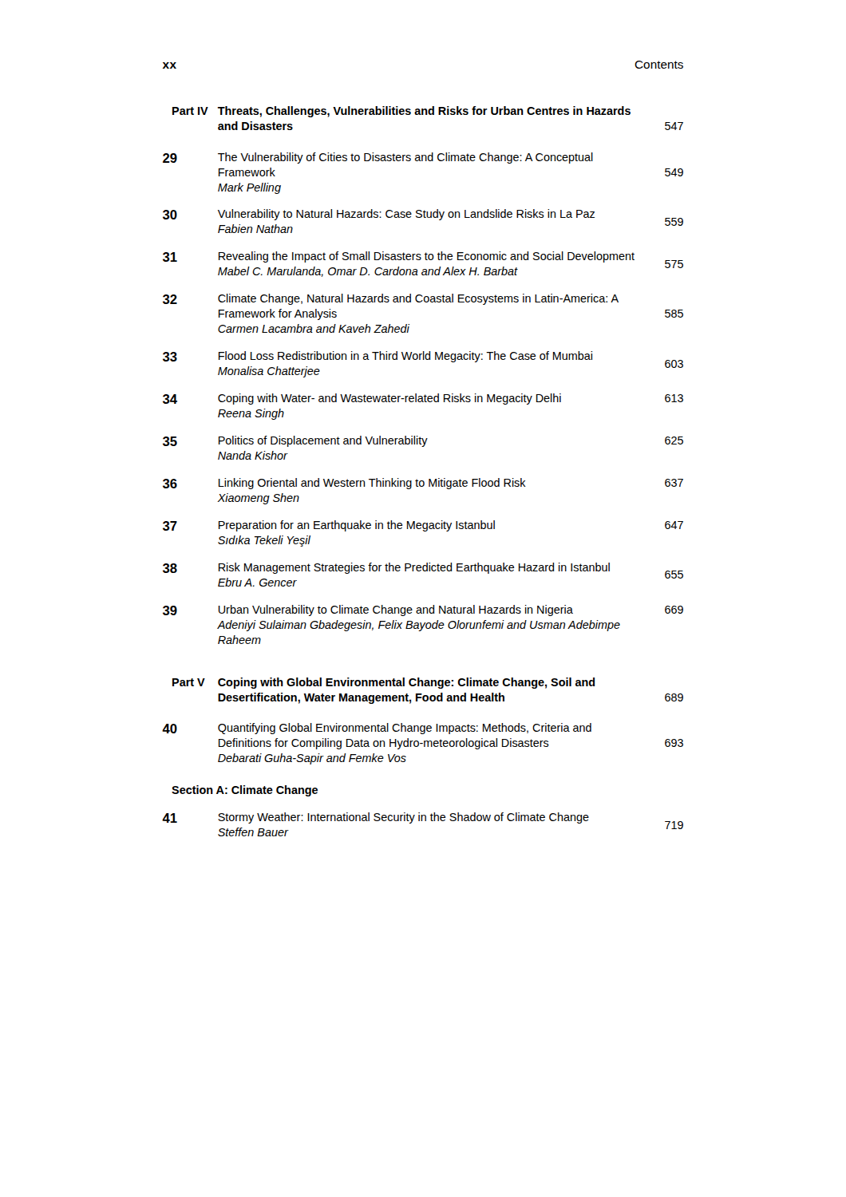xx Contents
| Part IV | Threats, Challenges, Vulnerabilities and Risks for Urban Centres in Hazards and Disasters | 547 |
| 29 | The Vulnerability of Cities to Disasters and Climate Change: A Conceptual Framework Mark Pelling | 549 |
| 30 | Vulnerability to Natural Hazards: Case Study on Landslide Risks in La Paz Fabien Nathan | 559 |
| 31 | Revealing the Impact of Small Disasters to the Economic and Social Development Mabel C. Marulanda, Omar D. Cardona and Alex H. Barbat | 575 |
| 32 | Climate Change, Natural Hazards and Coastal Ecosystems in Latin-America: A Framework for Analysis Carmen Lacambra and Kaveh Zahedi | 585 |
| 33 | Flood Loss Redistribution in a Third World Megacity: The Case of Mumbai Monalisa Chatterjee | 603 |
| 34 | Coping with Water- and Wastewater-related Risks in Megacity Delhi Reena Singh | 613 |
| 35 | Politics of Displacement and Vulnerability Nanda Kishor | 625 |
| 36 | Linking Oriental and Western Thinking to Mitigate Flood Risk Xiaomeng Shen | 637 |
| 37 | Preparation for an Earthquake in the Megacity Istanbul Sıdıka Tekeli Yeşil | 647 |
| 38 | Risk Management Strategies for the Predicted Earthquake Hazard in Istanbul Ebru A. Gencer | 655 |
| 39 | Urban Vulnerability to Climate Change and Natural Hazards in Nigeria Adeniyi Sulaiman Gbadegesin, Felix Bayode Olorunfemi and Usman Adebimpe Raheem | 669 |
| Part V | Coping with Global Environmental Change: Climate Change, Soil and Desertification, Water Management, Food and Health | 689 |
| 40 | Quantifying Global Environmental Change Impacts: Methods, Criteria and Definitions for Compiling Data on Hydro-meteorological Disasters Debarati Guha-Sapir and Femke Vos | 693 |
| Section A: Climate Change |
| 41 | Stormy Weather: International Security in the Shadow of Climate Change Steffen Bauer | 719 |